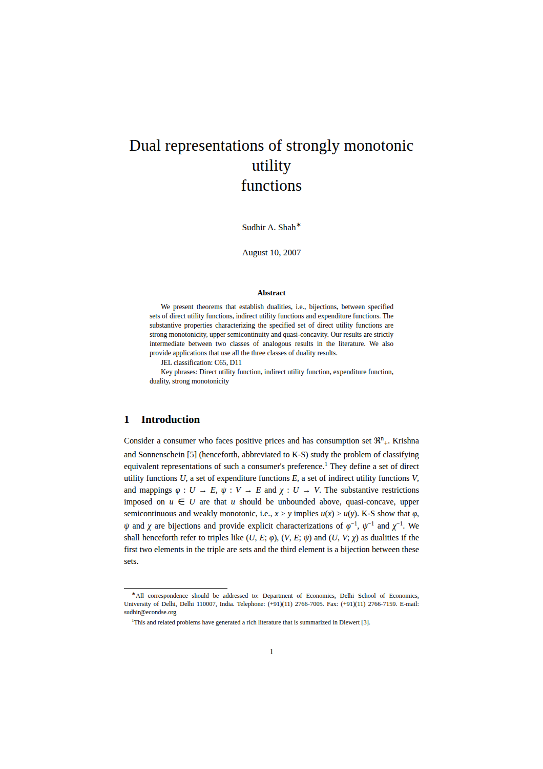Dual representations of strongly monotonic utility
functions
Sudhir A. Shah∗
August 10, 2007
Abstract
We present theorems that establish dualities, i.e., bijections, between specified sets of direct utility functions, indirect utility functions and expenditure functions. The substantive properties characterizing the specified set of direct utility functions are strong monotonicity, upper semicontinuity and quasi-concavity. Our results are strictly intermediate between two classes of analogous results in the literature. We also provide applications that use all the three classes of duality results.
JEL classification: C65, D11
Key phrases: Direct utility function, indirect utility function, expenditure function, duality, strong monotonicity
1 Introduction
Consider a consumer who faces positive prices and has consumption set ℜn+. Krishna and Sonnenschein [5] (henceforth, abbreviated to K-S) study the problem of classifying equivalent representations of such a consumer's preference.1 They define a set of direct utility functions U, a set of expenditure functions E, a set of indirect utility functions V, and mappings φ : U → E, ψ : V → E and χ : U → V. The substantive restrictions imposed on u ∈ U are that u should be unbounded above, quasi-concave, upper semicontinuous and weakly monotonic, i.e., x ≥ y implies u(x) ≥ u(y). K-S show that φ, ψ and χ are bijections and provide explicit characterizations of φ−1, ψ−1 and χ−1. We shall henceforth refer to triples like (U, E; φ), (V, E; ψ) and (U, V; χ) as dualities if the first two elements in the triple are sets and the third element is a bijection between these sets.
∗All correspondence should be addressed to: Department of Economics, Delhi School of Economics, University of Delhi, Delhi 110007, India. Telephone: (+91)(11) 2766-7005. Fax: (+91)(11) 2766-7159. E-mail: sudhir@econdse.org
1This and related problems have generated a rich literature that is summarized in Diewert [3].
1